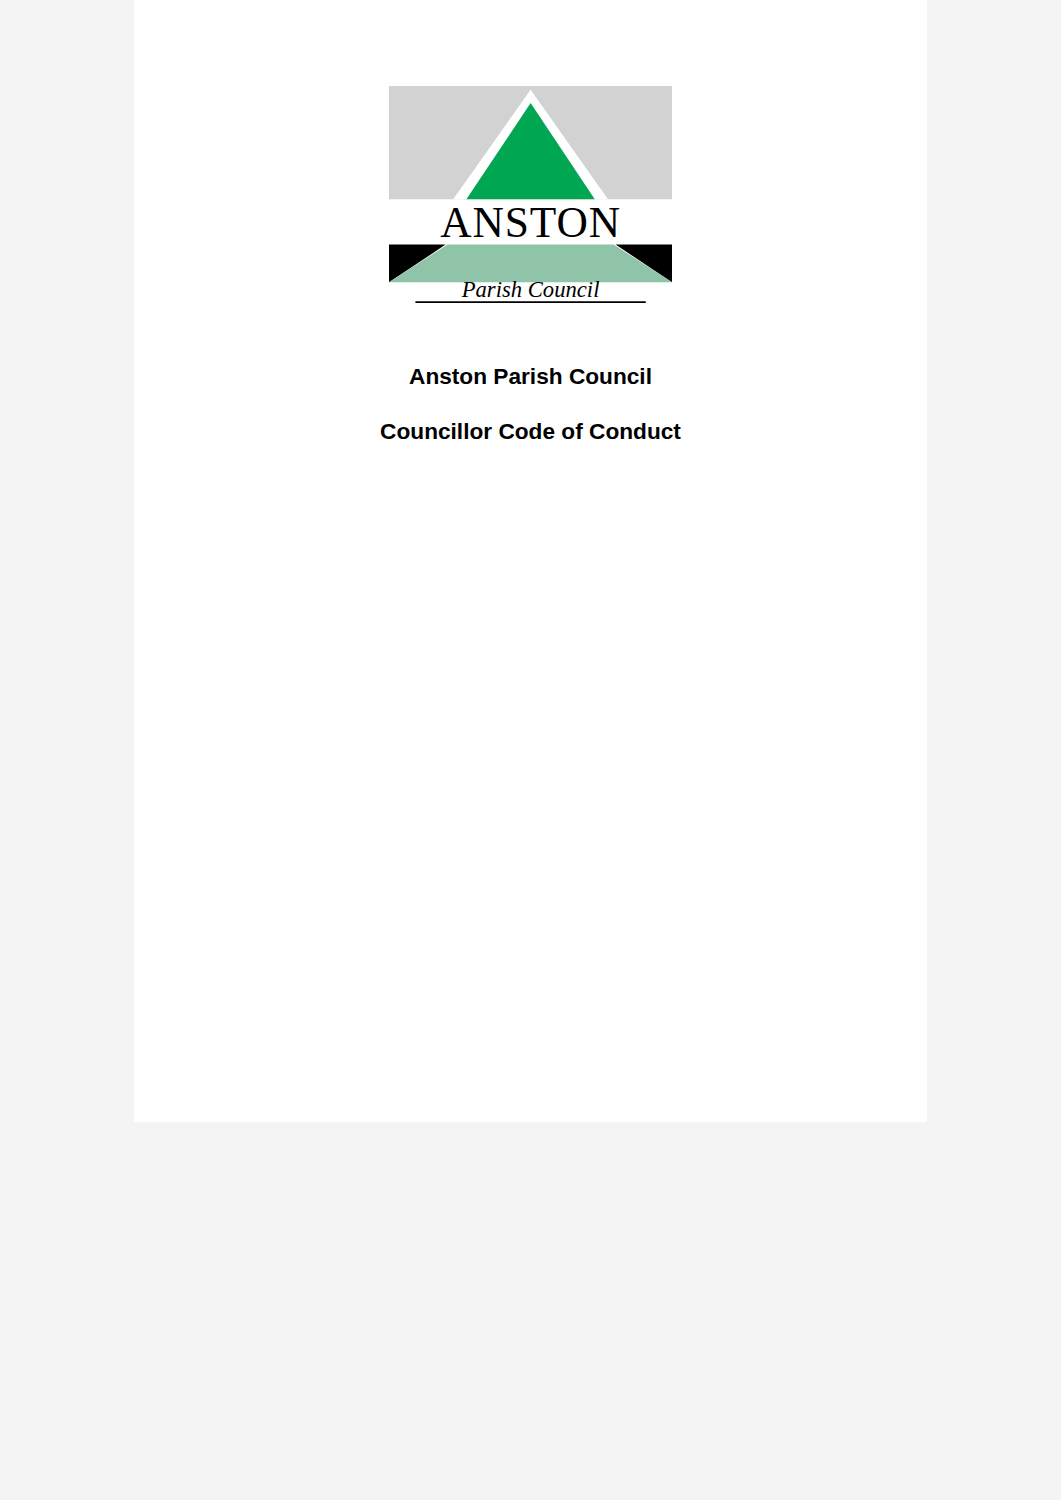ANSTON Parish Council
Anston Parish Council
Councillor Code of Conduct